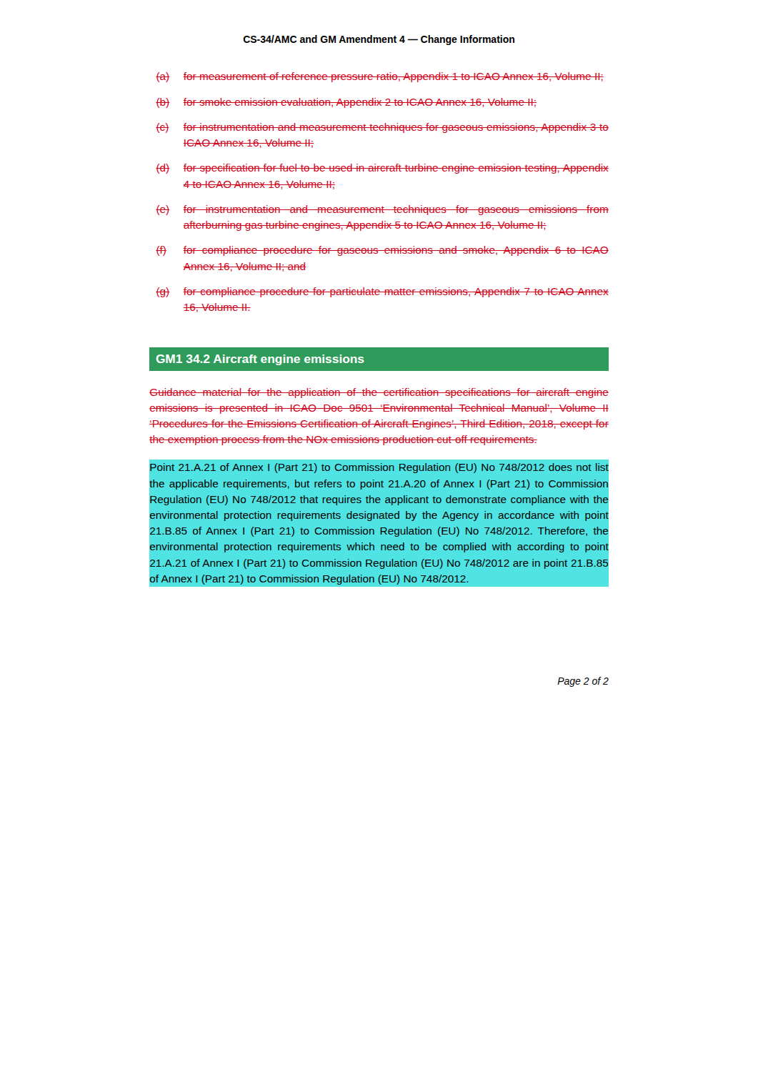CS-34/AMC and GM Amendment 4 — Change Information
(a) for measurement of reference pressure ratio, Appendix 1 to ICAO Annex 16, Volume II;
(b) for smoke emission evaluation, Appendix 2 to ICAO Annex 16, Volume II;
(c) for instrumentation and measurement techniques for gaseous emissions, Appendix 3 to ICAO Annex 16, Volume II;
(d) for specification for fuel to be used in aircraft turbine engine emission testing, Appendix 4 to ICAO Annex 16, Volume II;
(e) for instrumentation and measurement techniques for gaseous emissions from afterburning gas turbine engines, Appendix 5 to ICAO Annex 16, Volume II;
(f) for compliance procedure for gaseous emissions and smoke, Appendix 6 to ICAO Annex 16, Volume II; and
(g) for compliance procedure for particulate matter emissions, Appendix 7 to ICAO Annex 16, Volume II.
GM1 34.2 Aircraft engine emissions
Guidance material for the application of the certification specifications for aircraft engine emissions is presented in ICAO Doc 9501 ‘Environmental Technical Manual’, Volume II ‘Procedures for the Emissions Certification of Aircraft Engines’, Third Edition, 2018, except for the exemption process from the NOx emissions production cut-off requirements.
Point 21.A.21 of Annex I (Part 21) to Commission Regulation (EU) No 748/2012 does not list the applicable requirements, but refers to point 21.A.20 of Annex I (Part 21) to Commission Regulation (EU) No 748/2012 that requires the applicant to demonstrate compliance with the environmental protection requirements designated by the Agency in accordance with point 21.B.85 of Annex I (Part 21) to Commission Regulation (EU) No 748/2012. Therefore, the environmental protection requirements which need to be complied with according to point 21.A.21 of Annex I (Part 21) to Commission Regulation (EU) No 748/2012 are in point 21.B.85 of Annex I (Part 21) to Commission Regulation (EU) No 748/2012.
Page 2 of 2